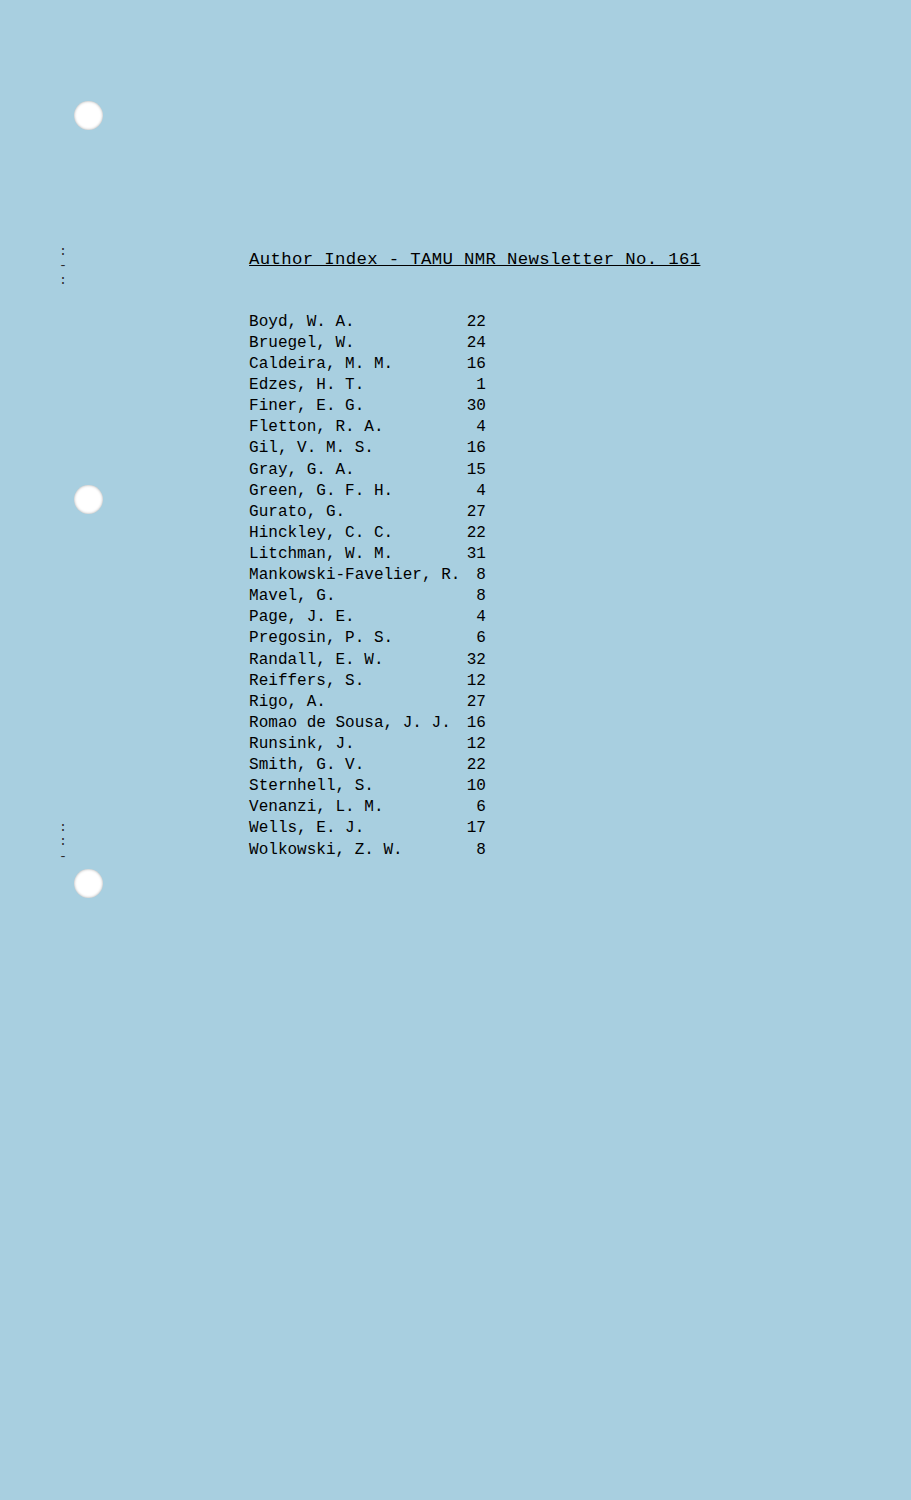:
-
:
:
:
-
Author Index - TAMU NMR Newsletter No. 161
| Boyd, W. A. | 22 |
| Bruegel, W. | 24 |
| Caldeira, M. M. | 16 |
| Edzes, H. T. | 1 |
| Finer, E. G. | 30 |
| Fletton, R. A. | 4 |
| Gil, V. M. S. | 16 |
| Gray, G. A. | 15 |
| Green, G. F. H. | 4 |
| Gurato, G. | 27 |
| Hinckley, C. C. | 22 |
| Litchman, W. M. | 31 |
| Mankowski-Favelier, R. | 8 |
| Mavel, G. | 8 |
| Page, J. E. | 4 |
| Pregosin, P. S. | 6 |
| Randall, E. W. | 32 |
| Reiffers, S. | 12 |
| Rigo, A. | 27 |
| Romao de Sousa, J. J. | 16 |
| Runsink, J. | 12 |
| Smith, G. V. | 22 |
| Sternhell, S. | 10 |
| Venanzi, L. M. | 6 |
| Wells, E. J. | 17 |
| Wolkowski, Z. W. | 8 |